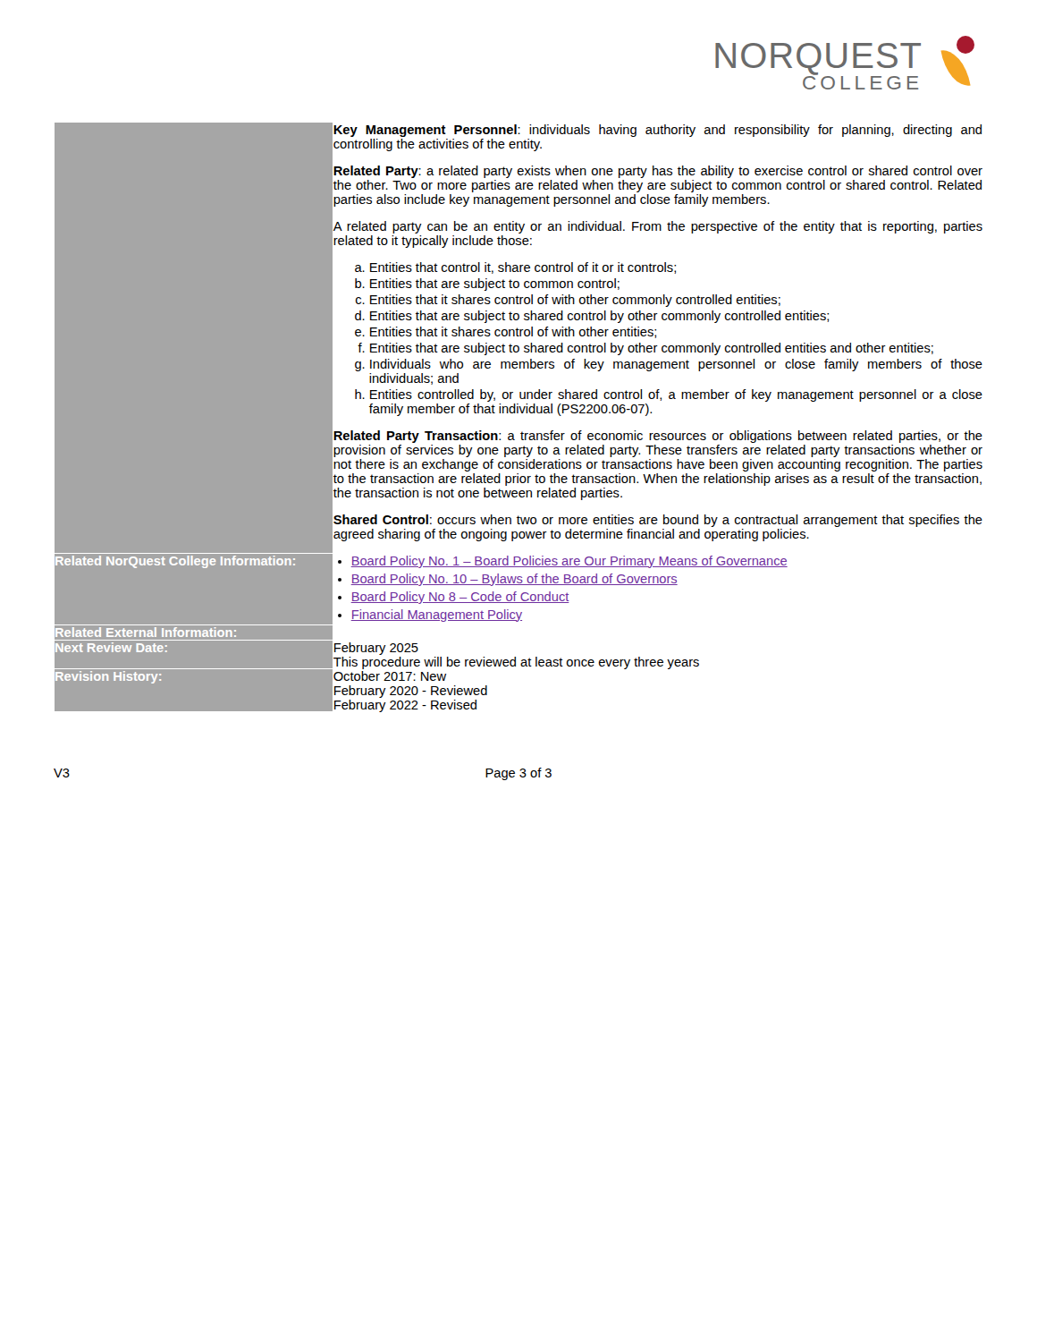NORQUEST
COLLEGE
| | Key Management Personnel : individuals having authority and responsibility for planning, directing and controlling the activities of the entity. Related Party : a related party exists when one party has the ability to exercise control or shared control over the other. Two or more parties are related when they are subject to common control or shared control. Related parties also include key management personnel and close family members. A related party can be an entity or an individual. From the perspective of the entity that is reporting, parties related to it typically include those: Entities that control it, share control of it or it controls; Entities that are subject to common control; Entities that it shares control of with other commonly controlled entities; Entities that are subject to shared control by other commonly controlled entities; Entities that it shares control of with other entities; Entities that are subject to shared control by other commonly controlled entities and other entities; Individuals who are members of key management personnel or close family members of those individuals; and Entities controlled by, or under shared control of, a member of key management personnel or a close family member of that individual (PS2200.06-07). Related Party Transaction : a transfer of economic resources or obligations between related parties, or the provision of services by one party to a related party. These transfers are related party transactions whether or not there is an exchange of considerations or transactions have been given accounting recognition. The parties to the transaction are related prior to the transaction. When the relationship arises as a result of the transaction, the transaction is not one between related parties. Shared Control : occurs when two or more entities are bound by a contractual arrangement that specifies the agreed sharing of the ongoing power to determine financial and operating policies. |
| Related NorQuest College Information: | Board Policy No. 1 – Board Policies are Our Primary Means of Governance Board Policy No. 10 – Bylaws of the Board of Governors Board Policy No 8 – Code of Conduct Financial Management Policy |
| Related External Information: | |
| Next Review Date: | February 2025 This procedure will be reviewed at least once every three years |
| Revision History: | October 2017: New February 2020 - Reviewed February 2022 - Revised |
V3
Page 3 of 3